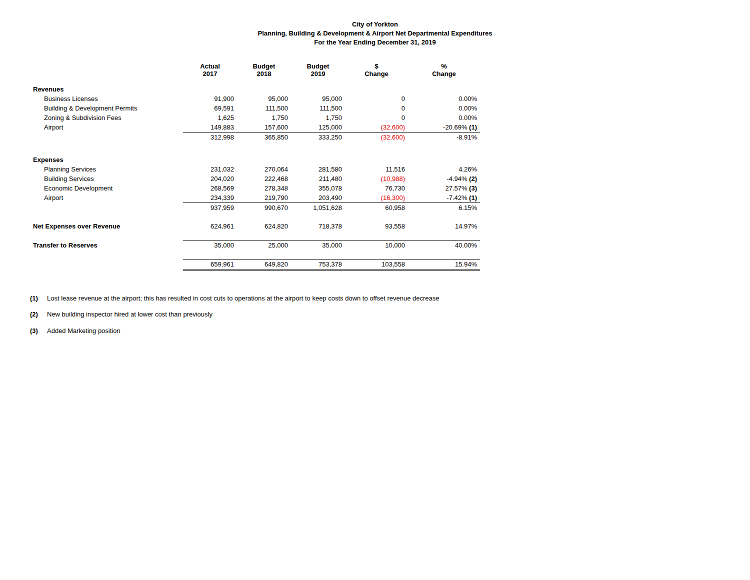City of Yorkton
Planning, Building & Development & Airport Net Departmental Expenditures
For the Year Ending December 31, 2019
| | Actual 2017 | Budget 2018 | Budget 2019 | $ Change | % Change |
| --- | --- | --- | --- | --- | --- |
| Revenues | | | | | |
| Business Licenses | 91,900 | 95,000 | 95,000 | 0 | 0.00% |
| Building & Development Permits | 69,591 | 111,500 | 111,500 | 0 | 0.00% |
| Zoning & Subdivision Fees | 1,625 | 1,750 | 1,750 | 0 | 0.00% |
| Airport | 149,883 | 157,600 | 125,000 | (32,600) | -20.69% (1) |
| | 312,998 | 365,850 | 333,250 | (32,600) | -8.91% |
| Expenses | | | | | |
| Planning Services | 231,032 | 270,064 | 281,580 | 11,516 | 4.26% |
| Building Services | 204,020 | 222,468 | 211,480 | (10,988) | -4.94% (2) |
| Economic Development | 268,569 | 278,348 | 355,078 | 76,730 | 27.57% (3) |
| Airport | 234,339 | 219,790 | 203,490 | (16,300) | -7.42% (1) |
| | 937,959 | 990,670 | 1,051,628 | 60,958 | 6.15% |
| Net Expenses over Revenue | 624,961 | 624,820 | 718,378 | 93,558 | 14.97% |
| Transfer to Reserves | 35,000 | 25,000 | 35,000 | 10,000 | 40.00% |
| | 659,961 | 649,820 | 753,378 | 103,558 | 15.94% |
(1) Lost lease revenue at the airport; this has resulted in cost cuts to operations at the airport to keep costs down to offset revenue decrease
(2) New building inspector hired at lower cost than previously
(3) Added Marketing position